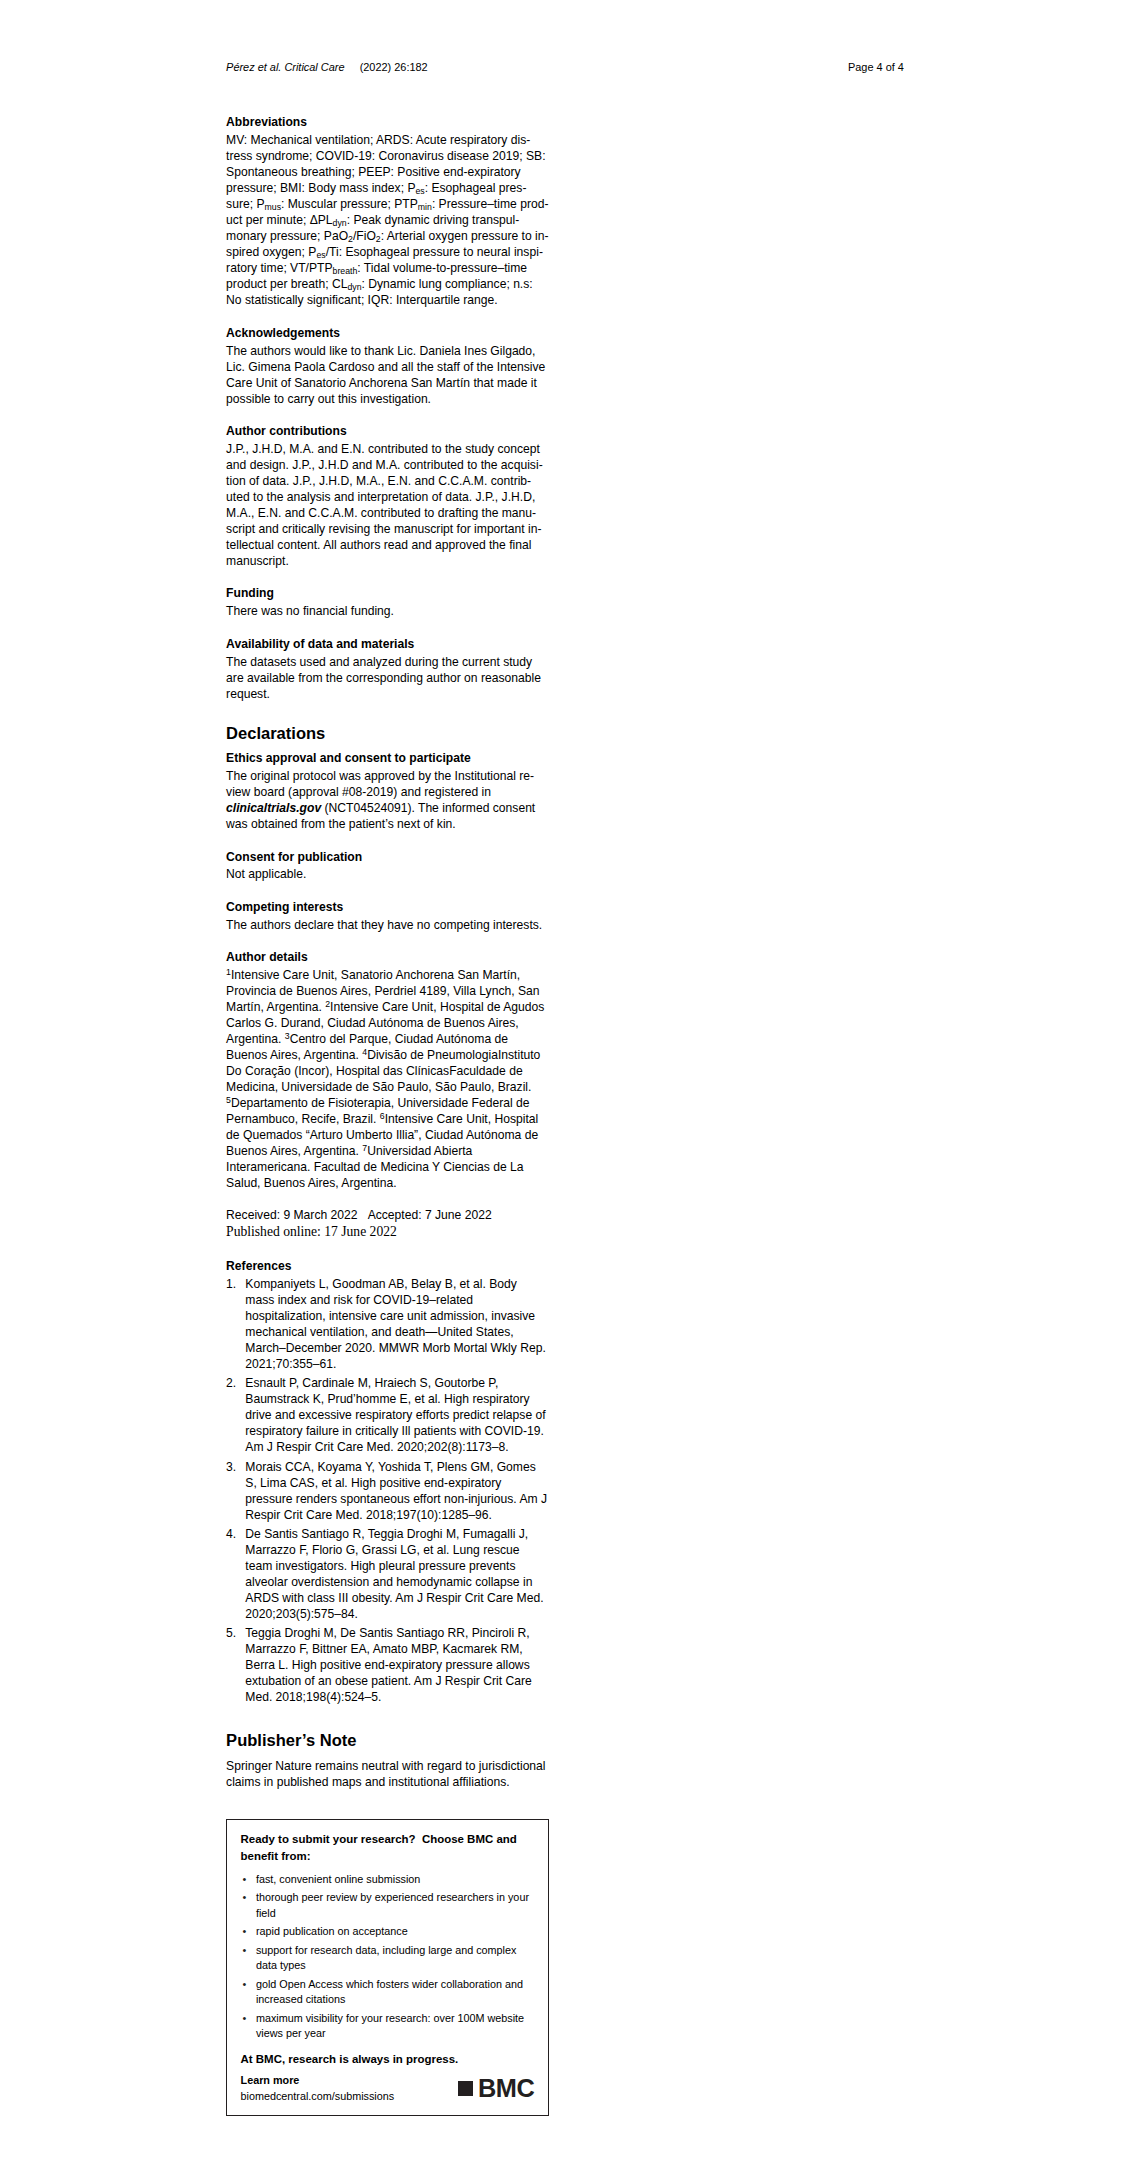Pérez et al. Critical Care (2022) 26:182
Page 4 of 4
Abbreviations
MV: Mechanical ventilation; ARDS: Acute respiratory distress syndrome; COVID-19: Coronavirus disease 2019; SB: Spontaneous breathing; PEEP: Positive end-expiratory pressure; BMI: Body mass index; Pes: Esophageal pressure; Pmus: Muscular pressure; PTPmin: Pressure–time product per minute; ΔPLdyn: Peak dynamic driving transpulmonary pressure; PaO2/FiO2: Arterial oxygen pressure to inspired oxygen; Pes/Ti: Esophageal pressure to neural inspiratory time; VT/PTPbreath: Tidal volume-to-pressure–time product per breath; CLdyn: Dynamic lung compliance; n.s: No statistically significant; IQR: Interquartile range.
Acknowledgements
The authors would like to thank Lic. Daniela Ines Gilgado, Lic. Gimena Paola Cardoso and all the staff of the Intensive Care Unit of Sanatorio Anchorena San Martín that made it possible to carry out this investigation.
Author contributions
J.P., J.H.D, M.A. and E.N. contributed to the study concept and design. J.P., J.H.D and M.A. contributed to the acquisition of data. J.P., J.H.D, M.A., E.N. and C.C.A.M. contributed to the analysis and interpretation of data. J.P., J.H.D, M.A., E.N. and C.C.A.M. contributed to drafting the manuscript and critically revising the manuscript for important intellectual content. All authors read and approved the final manuscript.
Funding
There was no financial funding.
Availability of data and materials
The datasets used and analyzed during the current study are available from the corresponding author on reasonable request.
Declarations
Ethics approval and consent to participate
The original protocol was approved by the Institutional review board (approval #08-2019) and registered in clinicaltrials.gov (NCT04524091). The informed consent was obtained from the patient’s next of kin.
Consent for publication
Not applicable.
Competing interests
The authors declare that they have no competing interests.
Author details
1Intensive Care Unit, Sanatorio Anchorena San Martín, Provincia de Buenos Aires, Perdriel 4189, Villa Lynch, San Martín, Argentina. 2Intensive Care Unit, Hospital de Agudos Carlos G. Durand, Ciudad Autónoma de Buenos Aires, Argentina. 3Centro del Parque, Ciudad Autónoma de Buenos Aires, Argentina. 4Divisão de PneumologiaInstituto Do Coração (Incor), Hospital das ClínicasFaculdade de Medicina, Universidade de São Paulo, São Paulo, Brazil. 5Departamento de Fisioterapia, Universidade Federal de Pernambuco, Recife, Brazil. 6Intensive Care Unit, Hospital de Quemados “Arturo Umberto Illia”, Ciudad Autónoma de Buenos Aires, Argentina. 7Universidad Abierta Interamericana. Facultad de Medicina Y Ciencias de La Salud, Buenos Aires, Argentina.
Received: 9 March 2022 Accepted: 7 June 2022
Published online: 17 June 2022
References
Kompaniyets L, Goodman AB, Belay B, et al. Body mass index and risk for COVID-19–related hospitalization, intensive care unit admission, invasive mechanical ventilation, and death—United States, March–December 2020. MMWR Morb Mortal Wkly Rep. 2021;70:355–61.
Esnault P, Cardinale M, Hraiech S, Goutorbe P, Baumstrack K, Prud’homme E, et al. High respiratory drive and excessive respiratory efforts predict relapse of respiratory failure in critically Ill patients with COVID-19. Am J Respir Crit Care Med. 2020;202(8):1173–8.
Morais CCA, Koyama Y, Yoshida T, Plens GM, Gomes S, Lima CAS, et al. High positive end-expiratory pressure renders spontaneous effort non-injurious. Am J Respir Crit Care Med. 2018;197(10):1285–96.
De Santis Santiago R, Teggia Droghi M, Fumagalli J, Marrazzo F, Florio G, Grassi LG, et al. Lung rescue team investigators. High pleural pressure prevents alveolar overdistension and hemodynamic collapse in ARDS with class III obesity. Am J Respir Crit Care Med. 2020;203(5):575–84.
Teggia Droghi M, De Santis Santiago RR, Pinciroli R, Marrazzo F, Bittner EA, Amato MBP, Kacmarek RM, Berra L. High positive end-expiratory pressure allows extubation of an obese patient. Am J Respir Crit Care Med. 2018;198(4):524–5.
Publisher’s Note
Springer Nature remains neutral with regard to jurisdictional claims in published maps and institutional affiliations.
Ready to submit your research? Choose BMC and benefit from:
fast, convenient online submission
thorough peer review by experienced researchers in your field
rapid publication on acceptance
support for research data, including large and complex data types
gold Open Access which fosters wider collaboration and increased citations
maximum visibility for your research: over 100M website views per year
At BMC, research is always in progress.
Learn more biomedcentral.com/submissions
BMC